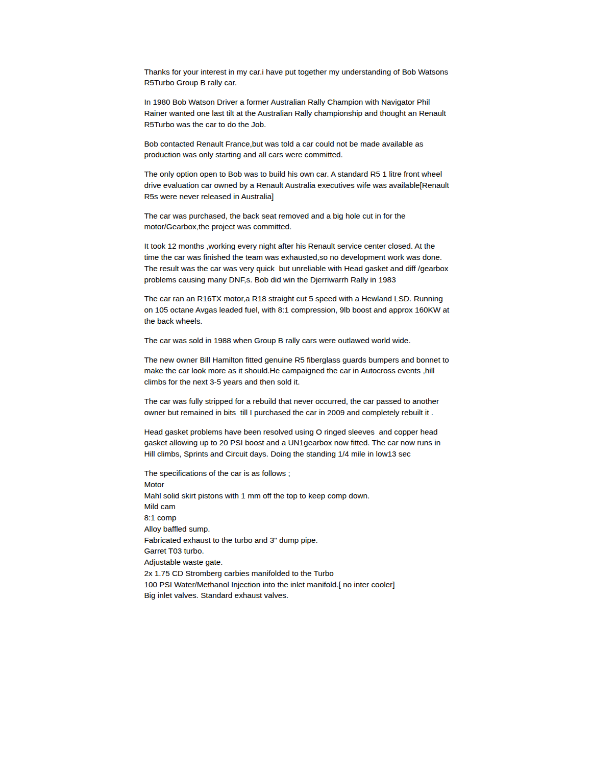Thanks for your interest in my car.i have put together my understanding of Bob Watsons R5Turbo Group B rally car.
In 1980 Bob Watson Driver a former Australian Rally Champion with Navigator Phil Rainer wanted one last tilt at the Australian Rally championship and thought an Renault R5Turbo was the car to do the Job.
Bob contacted Renault France,but was told a car could not be made available as production was only starting and all cars were committed.
The only option open to Bob was to build his own car. A standard R5 1 litre front wheel drive evaluation car owned by a Renault Australia executives wife was available[Renault R5s were never released in Australia]
The car was purchased, the back seat removed and a big hole cut in for the motor/Gearbox,the project was committed.
It took 12 months ,working every night after his Renault service center closed. At the time the car was finished the team was exhausted,so no development work was done. The result was the car was very quick but unreliable with Head gasket and diff /gearbox problems causing many DNF,s. Bob did win the Djerriwarrh Rally in 1983
The car ran an R16TX motor,a R18 straight cut 5 speed with a Hewland LSD. Running on 105 octane Avgas leaded fuel, with 8:1 compression, 9lb boost and approx 160KW at the back wheels.
The car was sold in 1988 when Group B rally cars were outlawed world wide.
The new owner Bill Hamilton fitted genuine R5 fiberglass guards bumpers and bonnet to make the car look more as it should.He campaigned the car in Autocross events ,hill climbs for the next 3-5 years and then sold it.
The car was fully stripped for a rebuild that never occurred, the car passed to another owner but remained in bits till I purchased the car in 2009 and completely rebuilt it .
Head gasket problems have been resolved using O ringed sleeves and copper head gasket allowing up to 20 PSI boost and a UN1gearbox now fitted. The car now runs in Hill climbs, Sprints and Circuit days. Doing the standing 1/4 mile in low13 sec
The specifications of the car is as follows ;
Motor
Mahl solid skirt pistons with 1 mm off the top to keep comp down.
Mild cam
8:1 comp
Alloy baffled sump.
Fabricated exhaust to the turbo and 3" dump pipe.
Garret T03 turbo.
Adjustable waste gate.
2x 1.75 CD Stromberg carbies manifolded to the Turbo
100 PSI Water/Methanol Injection into the inlet manifold.[ no inter cooler]
Big inlet valves. Standard exhaust valves.